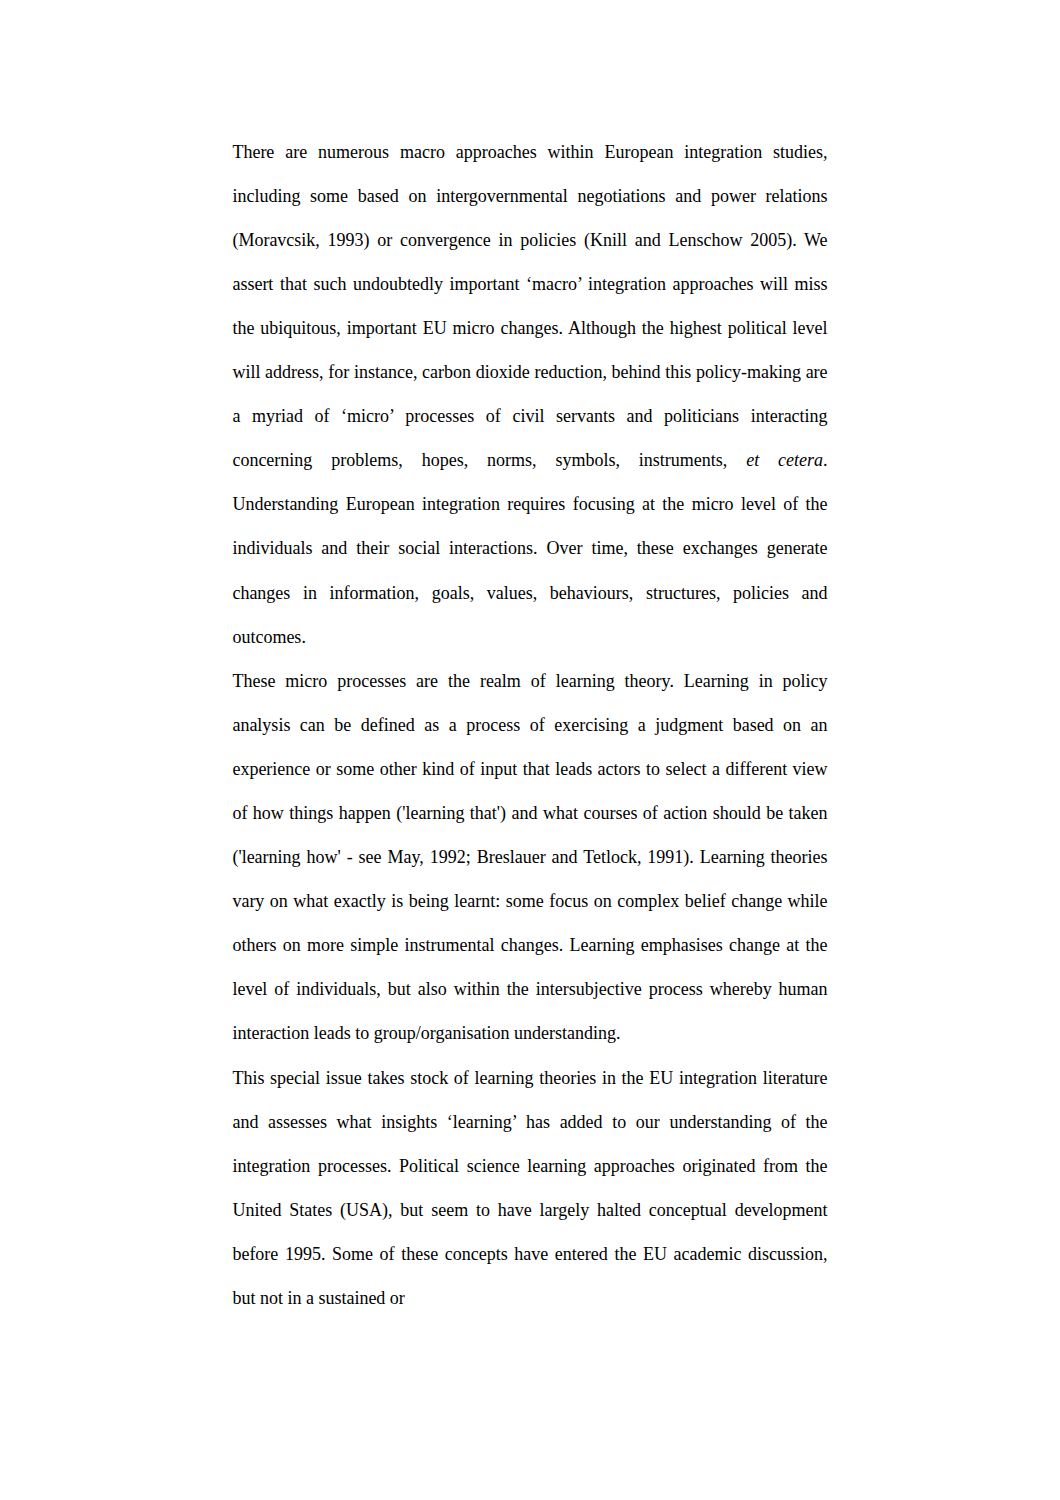There are numerous macro approaches within European integration studies, including some based on intergovernmental negotiations and power relations (Moravcsik, 1993) or convergence in policies (Knill and Lenschow 2005). We assert that such undoubtedly important ‘macro’ integration approaches will miss the ubiquitous, important EU micro changes. Although the highest political level will address, for instance, carbon dioxide reduction, behind this policy-making are a myriad of ‘micro’ processes of civil servants and politicians interacting concerning problems, hopes, norms, symbols, instruments, et cetera. Understanding European integration requires focusing at the micro level of the individuals and their social interactions. Over time, these exchanges generate changes in information, goals, values, behaviours, structures, policies and outcomes.
These micro processes are the realm of learning theory. Learning in policy analysis can be defined as a process of exercising a judgment based on an experience or some other kind of input that leads actors to select a different view of how things happen ('learning that') and what courses of action should be taken ('learning how' - see May, 1992; Breslauer and Tetlock, 1991). Learning theories vary on what exactly is being learnt: some focus on complex belief change while others on more simple instrumental changes. Learning emphasises change at the level of individuals, but also within the intersubjective process whereby human interaction leads to group/organisation understanding.
This special issue takes stock of learning theories in the EU integration literature and assesses what insights ‘learning’ has added to our understanding of the integration processes. Political science learning approaches originated from the United States (USA), but seem to have largely halted conceptual development before 1995. Some of these concepts have entered the EU academic discussion, but not in a sustained or